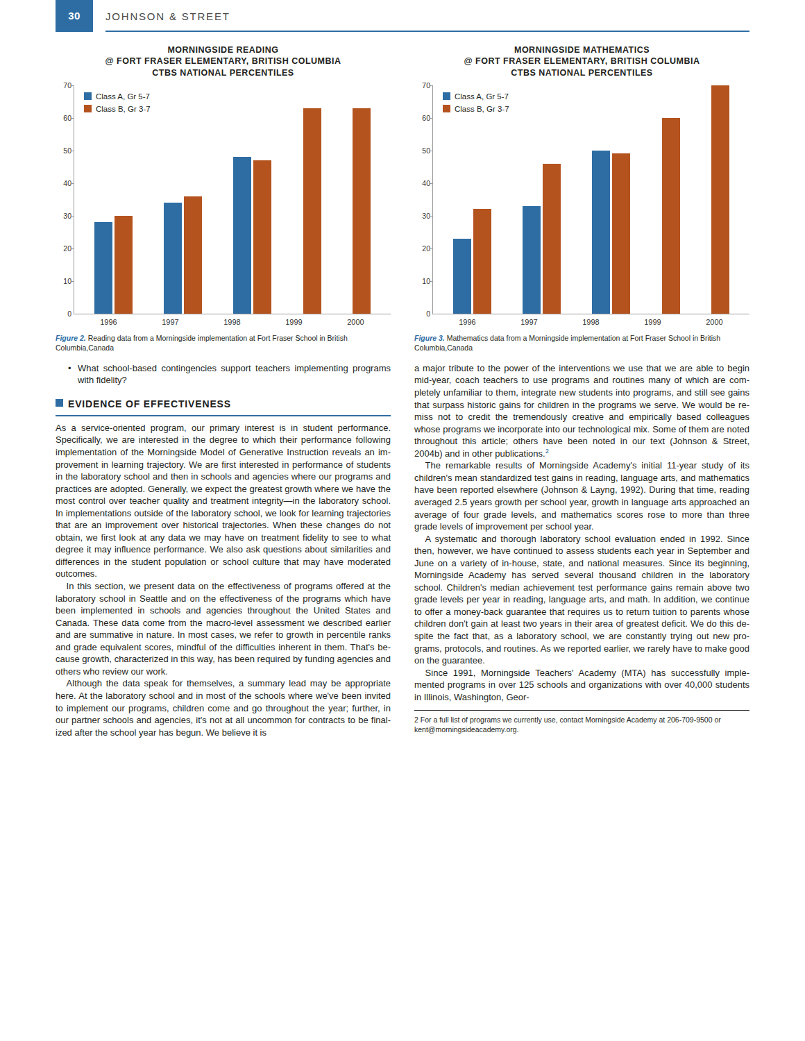30
Johnson & Street
Morningside Reading
@ Fort Fraser Elementary, British Columbia
CTBS National Percentiles
70
60
50
40
30
20
10
0
Class A, Gr 5-7
Class B, Gr 3-7
19961997199819992000
Figure 2. Reading data from a Morningside implementation at Fort Fraser School in British Columbia,Canada
What school-based contingencies support teachers implementing programs with fidelity?
Evidence of Effectiveness
As a service-oriented program, our primary interest is in student performance. Specifically, we are interested in the degree to which their performance following implementation of the Morningside Model of Generative Instruction reveals an improvement in learning trajectory. We are first interested in performance of students in the laboratory school and then in schools and agencies where our programs and practices are adopted. Generally, we expect the greatest growth where we have the most control over teacher quality and treatment integrity—in the laboratory school. In implementations outside of the laboratory school, we look for learning trajectories that are an improvement over historical trajectories. When these changes do not obtain, we first look at any data we may have on treatment fidelity to see to what degree it may influence performance. We also ask questions about similarities and differences in the student population or school culture that may have moderated outcomes.
In this section, we present data on the effectiveness of programs offered at the laboratory school in Seattle and on the effectiveness of the programs which have been implemented in schools and agencies throughout the United States and Canada. These data come from the macro-level assessment we described earlier and are summative in nature. In most cases, we refer to growth in percentile ranks and grade equivalent scores, mindful of the difficulties inherent in them. That's because growth, characterized in this way, has been required by funding agencies and others who review our work.
Although the data speak for themselves, a summary lead may be appropriate here. At the laboratory school and in most of the schools where we've been invited to implement our programs, children come and go throughout the year; further, in our partner schools and agencies, it's not at all uncommon for contracts to be finalized after the school year has begun. We believe it is
Morningside Mathematics
@ Fort Fraser Elementary, British Columbia
CTBS National Percentiles
70
60
50
40
30
20
10
0
Class A, Gr 5-7
Class B, Gr 3-7
19961997199819992000
Figure 3. Mathematics data from a Morningside implementation at Fort Fraser School in British Columbia,Canada
a major tribute to the power of the interventions we use that we are able to begin mid-year, coach teachers to use programs and routines many of which are completely unfamiliar to them, integrate new students into programs, and still see gains that surpass historic gains for children in the programs we serve. We would be remiss not to credit the tremendously creative and empirically based colleagues whose programs we incorporate into our technological mix. Some of them are noted throughout this article; others have been noted in our text (Johnson & Street, 2004b) and in other publications.2
The remarkable results of Morningside Academy's initial 11-year study of its children's mean standardized test gains in reading, language arts, and mathematics have been reported elsewhere (Johnson & Layng, 1992). During that time, reading averaged 2.5 years growth per school year, growth in language arts approached an average of four grade levels, and mathematics scores rose to more than three grade levels of improvement per school year.
A systematic and thorough laboratory school evaluation ended in 1992. Since then, however, we have continued to assess students each year in September and June on a variety of in-house, state, and national measures. Since its beginning, Morningside Academy has served several thousand children in the laboratory school. Children's median achievement test performance gains remain above two grade levels per year in reading, language arts, and math. In addition, we continue to offer a money-back guarantee that requires us to return tuition to parents whose children don't gain at least two years in their area of greatest deficit. We do this despite the fact that, as a laboratory school, we are constantly trying out new programs, protocols, and routines. As we reported earlier, we rarely have to make good on the guarantee.
Since 1991, Morningside Teachers' Academy (MTA) has successfully implemented programs in over 125 schools and organizations with over 40,000 students in Illinois, Washington, Geor-
2 For a full list of programs we currently use, contact Morningside Academy at 206-709-9500 or kent@morningsideacademy.org.